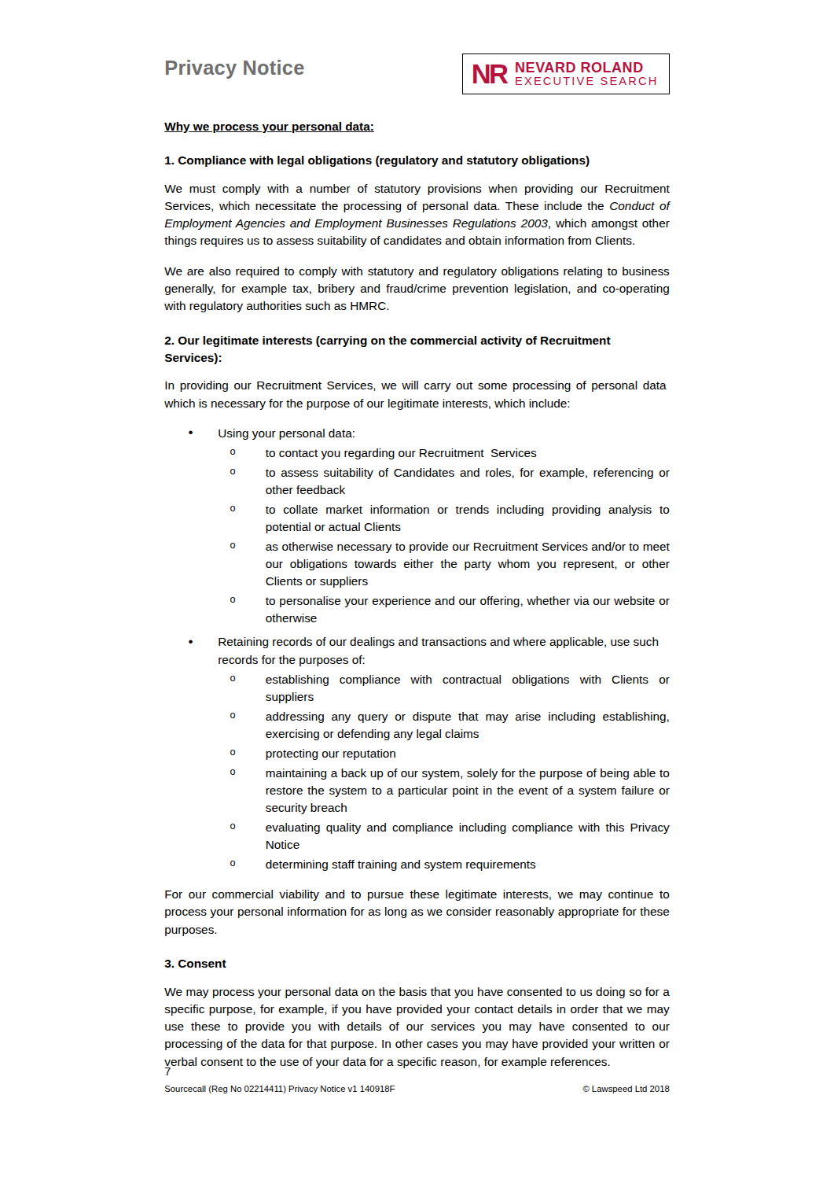Privacy Notice
NR
NEVARD ROLAND
EXECUTIVE SEARCH
Why we process your personal data:
1. Compliance with legal obligations (regulatory and statutory obligations)
We must comply with a number of statutory provisions when providing our Recruitment Services, which necessitate the processing of personal data. These include the Conduct of Employment Agencies and Employment Businesses Regulations 2003, which amongst other things requires us to assess suitability of candidates and obtain information from Clients.
We are also required to comply with statutory and regulatory obligations relating to business generally, for example tax, bribery and fraud/crime prevention legislation, and co-operating with regulatory authorities such as HMRC.
2. Our legitimate interests (carrying on the commercial activity of Recruitment Services):
In providing our Recruitment Services, we will carry out some processing of personal data which is necessary for the purpose of our legitimate interests, which include:
Using your personal data:
to contact you regarding our Recruitment Services
to assess suitability of Candidates and roles, for example, referencing or other feedback
to collate market information or trends including providing analysis to potential or actual Clients
as otherwise necessary to provide our Recruitment Services and/or to meet our obligations towards either the party whom you represent, or other Clients or suppliers
to personalise your experience and our offering, whether via our website or otherwise
Retaining records of our dealings and transactions and where applicable, use such records for the purposes of:
establishing compliance with contractual obligations with Clients or suppliers
addressing any query or dispute that may arise including establishing, exercising or defending any legal claims
protecting our reputation
maintaining a back up of our system, solely for the purpose of being able to restore the system to a particular point in the event of a system failure or security breach
evaluating quality and compliance including compliance with this Privacy Notice
determining staff training and system requirements
For our commercial viability and to pursue these legitimate interests, we may continue to process your personal information for as long as we consider reasonably appropriate for these purposes.
3. Consent
We may process your personal data on the basis that you have consented to us doing so for a specific purpose, for example, if you have provided your contact details in order that we may use these to provide you with details of our services you may have consented to our processing of the data for that purpose. In other cases you may have provided your written or verbal consent to the use of your data for a specific reason, for example references.
7
Sourcecall (Reg No 02214411) Privacy Notice v1 140918F
© Lawspeed Ltd 2018